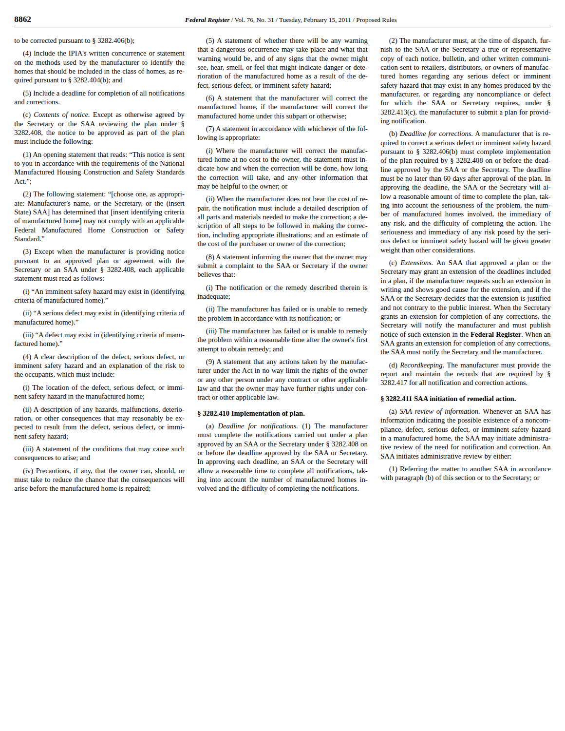8862 Federal Register / Vol. 76, No. 31 / Tuesday, February 15, 2011 / Proposed Rules
to be corrected pursuant to § 3282.406(b);
(4) Include the IPIA's written concurrence or statement on the methods used by the manufacturer to identify the homes that should be included in the class of homes, as required pursuant to § 3282.404(b); and
(5) Include a deadline for completion of all notifications and corrections.
(c) Contents of notice. Except as otherwise agreed by the Secretary or the SAA reviewing the plan under § 3282.408, the notice to be approved as part of the plan must include the following:
(1) An opening statement that reads: “This notice is sent to you in accordance with the requirements of the National Manufactured Housing Construction and Safety Standards Act.”;
(2) The following statement: “[choose one, as appropriate: Manufacturer's name, or the Secretary, or the (insert State) SAA] has determined that [insert identifying criteria of manufactured home] may not comply with an applicable Federal Manufactured Home Construction or Safety Standard.”
(3) Except when the manufacturer is providing notice pursuant to an approved plan or agreement with the Secretary or an SAA under § 3282.408, each applicable statement must read as follows:
(i) “An imminent safety hazard may exist in (identifying criteria of manufactured home).”
(ii) “A serious defect may exist in (identifying criteria of manufactured home).”
(iii) “A defect may exist in (identifying criteria of manufactured home).”
(4) A clear description of the defect, serious defect, or imminent safety hazard and an explanation of the risk to the occupants, which must include:
(i) The location of the defect, serious defect, or imminent safety hazard in the manufactured home;
(ii) A description of any hazards, malfunctions, deterioration, or other consequences that may reasonably be expected to result from the defect, serious defect, or imminent safety hazard;
(iii) A statement of the conditions that may cause such consequences to arise; and
(iv) Precautions, if any, that the owner can, should, or must take to reduce the chance that the consequences will arise before the manufactured home is repaired;
(5) A statement of whether there will be any warning that a dangerous occurrence may take place and what that warning would be, and of any signs that the owner might see, hear, smell, or feel that might indicate danger or deterioration of the manufactured home as a result of the defect, serious defect, or imminent safety hazard;
(6) A statement that the manufacturer will correct the manufactured home, if the manufacturer will correct the manufactured home under this subpart or otherwise;
(7) A statement in accordance with whichever of the following is appropriate:
(i) Where the manufacturer will correct the manufactured home at no cost to the owner, the statement must indicate how and when the correction will be done, how long the correction will take, and any other information that may be helpful to the owner; or
(ii) When the manufacturer does not bear the cost of repair, the notification must include a detailed description of all parts and materials needed to make the correction; a description of all steps to be followed in making the correction, including appropriate illustrations; and an estimate of the cost of the purchaser or owner of the correction;
(8) A statement informing the owner that the owner may submit a complaint to the SAA or Secretary if the owner believes that:
(i) The notification or the remedy described therein is inadequate;
(ii) The manufacturer has failed or is unable to remedy the problem in accordance with its notification; or
(iii) The manufacturer has failed or is unable to remedy the problem within a reasonable time after the owner's first attempt to obtain remedy; and
(9) A statement that any actions taken by the manufacturer under the Act in no way limit the rights of the owner or any other person under any contract or other applicable law and that the owner may have further rights under contract or other applicable law.
§ 3282.410 Implementation of plan.
(a) Deadline for notifications. (1) The manufacturer must complete the notifications carried out under a plan approved by an SAA or the Secretary under § 3282.408 on or before the deadline approved by the SAA or Secretary. In approving each deadline, an SAA or the Secretary will allow a reasonable time to complete all notifications, taking into account the number of manufactured homes involved and the difficulty of completing the notifications.
(2) The manufacturer must, at the time of dispatch, furnish to the SAA or the Secretary a true or representative copy of each notice, bulletin, and other written communication sent to retailers, distributors, or owners of manufactured homes regarding any serious defect or imminent safety hazard that may exist in any homes produced by the manufacturer, or regarding any noncompliance or defect for which the SAA or Secretary requires, under § 3282.413(c), the manufacturer to submit a plan for providing notification.
(b) Deadline for corrections. A manufacturer that is required to correct a serious defect or imminent safety hazard pursuant to § 3282.406(b) must complete implementation of the plan required by § 3282.408 on or before the deadline approved by the SAA or the Secretary. The deadline must be no later than 60 days after approval of the plan. In approving the deadline, the SAA or the Secretary will allow a reasonable amount of time to complete the plan, taking into account the seriousness of the problem, the number of manufactured homes involved, the immediacy of any risk, and the difficulty of completing the action. The seriousness and immediacy of any risk posed by the serious defect or imminent safety hazard will be given greater weight than other considerations.
(c) Extensions. An SAA that approved a plan or the Secretary may grant an extension of the deadlines included in a plan, if the manufacturer requests such an extension in writing and shows good cause for the extension, and if the SAA or the Secretary decides that the extension is justified and not contrary to the public interest. When the Secretary grants an extension for completion of any corrections, the Secretary will notify the manufacturer and must publish notice of such extension in the Federal Register. When an SAA grants an extension for completion of any corrections, the SAA must notify the Secretary and the manufacturer.
(d) Recordkeeping. The manufacturer must provide the report and maintain the records that are required by § 3282.417 for all notification and correction actions.
§ 3282.411 SAA initiation of remedial action.
(a) SAA review of information. Whenever an SAA has information indicating the possible existence of a noncompliance, defect, serious defect, or imminent safety hazard in a manufactured home, the SAA may initiate administrative review of the need for notification and correction. An SAA initiates administrative review by either:
(1) Referring the matter to another SAA in accordance with paragraph (b) of this section or to the Secretary; or